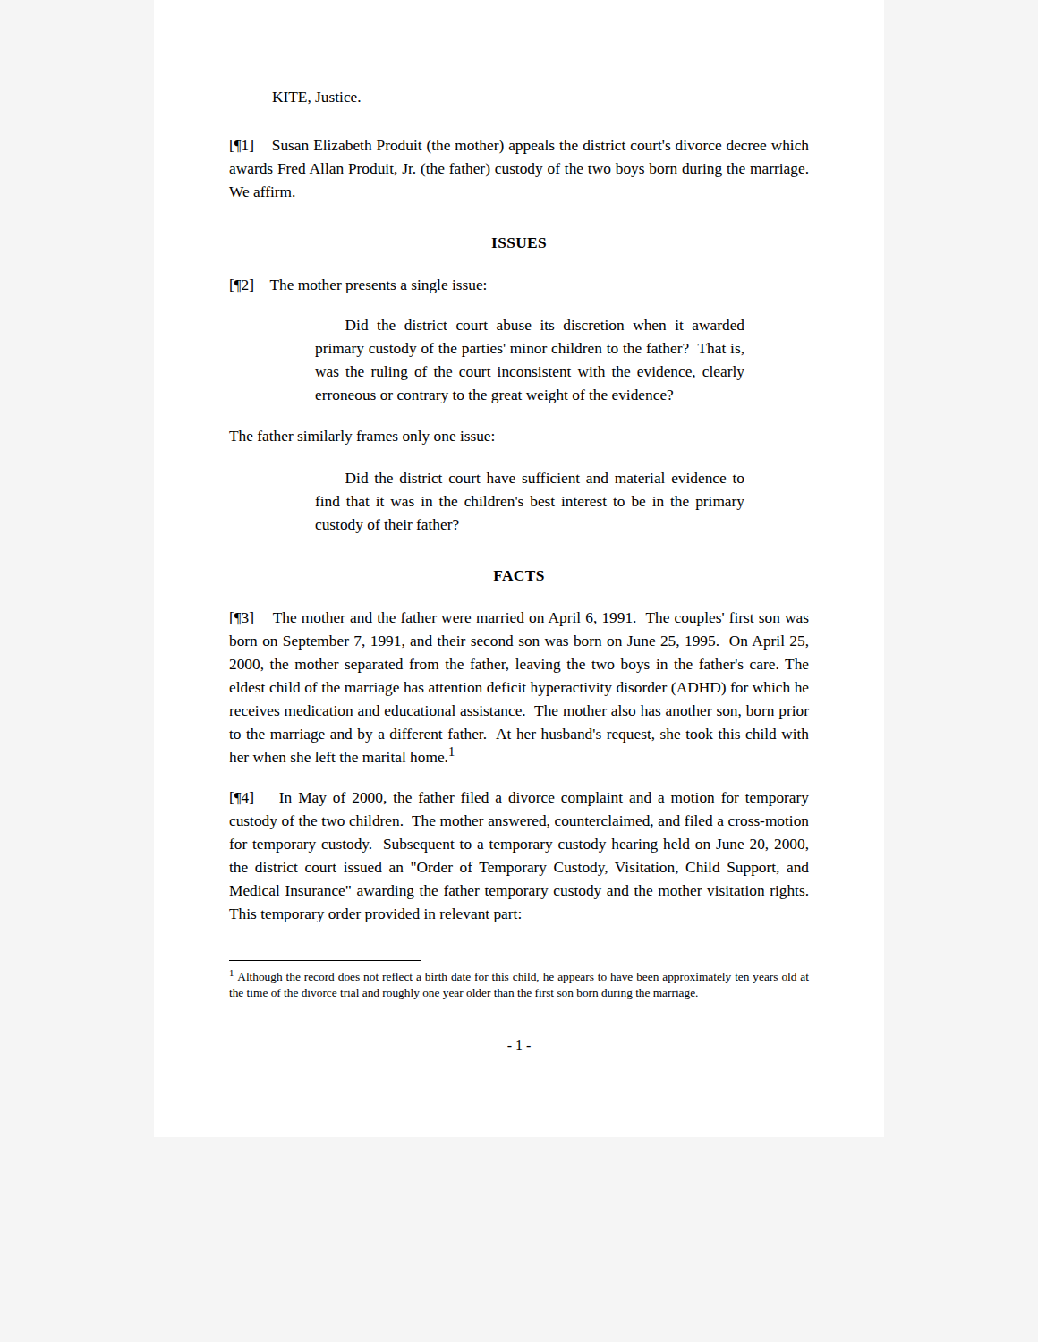KITE, Justice.
[¶1] Susan Elizabeth Produit (the mother) appeals the district court's divorce decree which awards Fred Allan Produit, Jr. (the father) custody of the two boys born during the marriage. We affirm.
ISSUES
[¶2] The mother presents a single issue:
Did the district court abuse its discretion when it awarded primary custody of the parties' minor children to the father? That is, was the ruling of the court inconsistent with the evidence, clearly erroneous or contrary to the great weight of the evidence?
The father similarly frames only one issue:
Did the district court have sufficient and material evidence to find that it was in the children's best interest to be in the primary custody of their father?
FACTS
[¶3] The mother and the father were married on April 6, 1991. The couples' first son was born on September 7, 1991, and their second son was born on June 25, 1995. On April 25, 2000, the mother separated from the father, leaving the two boys in the father's care. The eldest child of the marriage has attention deficit hyperactivity disorder (ADHD) for which he receives medication and educational assistance. The mother also has another son, born prior to the marriage and by a different father. At her husband's request, she took this child with her when she left the marital home.1
[¶4] In May of 2000, the father filed a divorce complaint and a motion for temporary custody of the two children. The mother answered, counterclaimed, and filed a cross-motion for temporary custody. Subsequent to a temporary custody hearing held on June 20, 2000, the district court issued an "Order of Temporary Custody, Visitation, Child Support, and Medical Insurance" awarding the father temporary custody and the mother visitation rights. This temporary order provided in relevant part:
1 Although the record does not reflect a birth date for this child, he appears to have been approximately ten years old at the time of the divorce trial and roughly one year older than the first son born during the marriage.
- 1 -